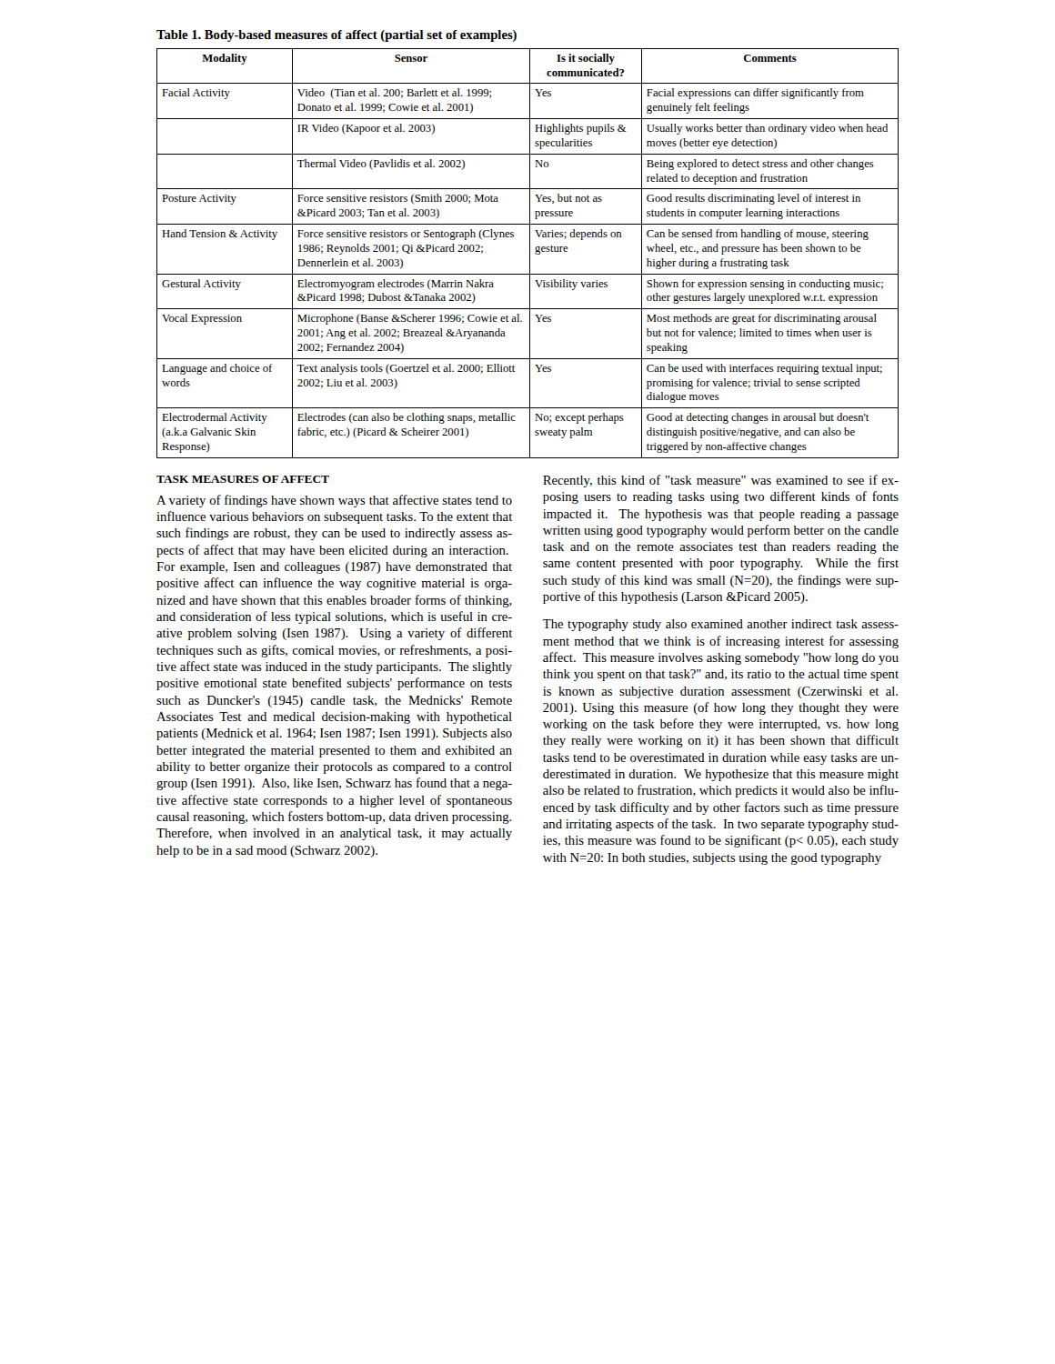Table 1. Body-based measures of affect (partial set of examples)
| Modality | Sensor | Is it socially communicated? | Comments |
| --- | --- | --- | --- |
| Facial Activity | Video (Tian et al. 200; Barlett et al. 1999; Donato et al. 1999; Cowie et al. 2001) | Yes | Facial expressions can differ significantly from genuinely felt feelings |
| | IR Video (Kapoor et al. 2003) | Highlights pupils & specularities | Usually works better than ordinary video when head moves (better eye detection) |
| | Thermal Video (Pavlidis et al. 2002) | No | Being explored to detect stress and other changes related to deception and frustration |
| Posture Activity | Force sensitive resistors (Smith 2000; Mota &Picard 2003; Tan et al. 2003) | Yes, but not as pressure | Good results discriminating level of interest in students in computer learning interactions |
| Hand Tension & Activity | Force sensitive resistors or Sentograph (Clynes 1986; Reynolds 2001; Qi &Picard 2002; Dennerlein et al. 2003) | Varies; depends on gesture | Can be sensed from handling of mouse, steering wheel, etc., and pressure has been shown to be higher during a frustrating task |
| Gestural Activity | Electromyogram electrodes (Marrin Nakra &Picard 1998; Dubost &Tanaka 2002) | Visibility varies | Shown for expression sensing in conducting music; other gestures largely unexplored w.r.t. expression |
| Vocal Expression | Microphone (Banse &Scherer 1996; Cowie et al. 2001; Ang et al. 2002; Breazeal &Aryananda 2002; Fernandez 2004) | Yes | Most methods are great for discriminating arousal but not for valence; limited to times when user is speaking |
| Language and choice of words | Text analysis tools (Goertzel et al. 2000; Elliott 2002; Liu et al. 2003) | Yes | Can be used with interfaces requiring textual input; promising for valence; trivial to sense scripted dialogue moves |
| Electrodermal Activity (a.k.a Galvanic Skin Response) | Electrodes (can also be clothing snaps, metallic fabric, etc.) (Picard & Scheirer 2001) | No; except perhaps sweaty palm | Good at detecting changes in arousal but doesn't distinguish positive/negative, and can also be triggered by non-affective changes |
Task Measures of Affect
A variety of findings have shown ways that affective states tend to influence various behaviors on subsequent tasks. To the extent that such findings are robust, they can be used to indirectly assess aspects of affect that may have been elicited during an interaction. For example, Isen and colleagues (1987) have demonstrated that positive affect can influence the way cognitive material is organized and have shown that this enables broader forms of thinking, and consideration of less typical solutions, which is useful in creative problem solving (Isen 1987). Using a variety of different techniques such as gifts, comical movies, or refreshments, a positive affect state was induced in the study participants. The slightly positive emotional state benefited subjects' performance on tests such as Duncker's (1945) candle task, the Mednicks' Remote Associates Test and medical decision-making with hypothetical patients (Mednick et al. 1964; Isen 1987; Isen 1991). Subjects also better integrated the material presented to them and exhibited an ability to better organize their protocols as compared to a control group (Isen 1991). Also, like Isen, Schwarz has found that a negative affective state corresponds to a higher level of spontaneous causal reasoning, which fosters bottom-up, data driven processing. Therefore, when involved in an analytical task, it may actually help to be in a sad mood (Schwarz 2002).
Recently, this kind of "task measure" was examined to see if exposing users to reading tasks using two different kinds of fonts impacted it. The hypothesis was that people reading a passage written using good typography would perform better on the candle task and on the remote associates test than readers reading the same content presented with poor typography. While the first such study of this kind was small (N=20), the findings were supportive of this hypothesis (Larson &Picard 2005).
The typography study also examined another indirect task assessment method that we think is of increasing interest for assessing affect. This measure involves asking somebody "how long do you think you spent on that task?" and, its ratio to the actual time spent is known as subjective duration assessment (Czerwinski et al. 2001). Using this measure (of how long they thought they were working on the task before they were interrupted, vs. how long they really were working on it) it has been shown that difficult tasks tend to be overestimated in duration while easy tasks are underestimated in duration. We hypothesize that this measure might also be related to frustration, which predicts it would also be influenced by task difficulty and by other factors such as time pressure and irritating aspects of the task. In two separate typography studies, this measure was found to be significant (p< 0.05), each study with N=20: In both studies, subjects using the good typography